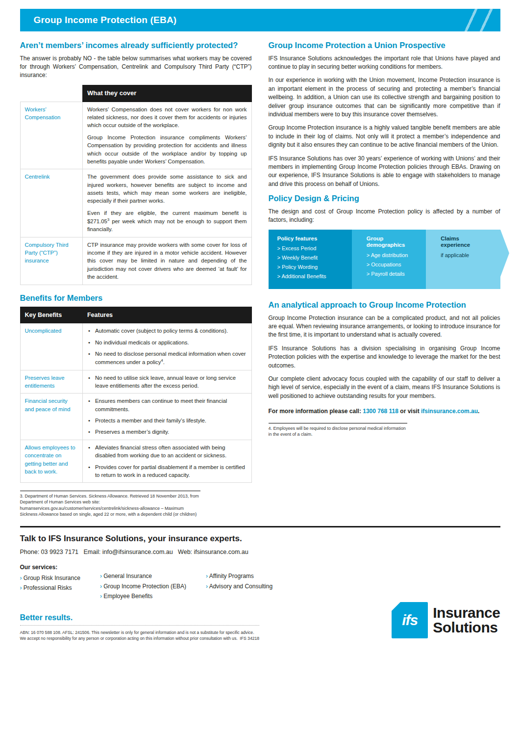Group Income Protection (EBA)
Aren’t members’ incomes already sufficiently protected?
The answer is probably NO - the table below summarises what workers may be covered for through Workers’ Compensation, Centrelink and Compulsory Third Party (“CTP”) insurance:
| | What they cover |
| --- | --- |
| Workers’ Compensation | Workers’ Compensation does not cover workers for non work related sickness, nor does it cover them for accidents or injuries which occur outside of the workplace. Group Income Protection insurance compliments Workers’ Compensation by providing protection for accidents and illness which occur outside of the workplace and/or by topping up benefits payable under Workers’ Compensation. |
| Centrelink | The government does provide some assistance to sick and injured workers, however benefits are subject to income and assets tests, which may mean some workers are ineligible, especially if their partner works. Even if they are eligible, the current maximum benefit is $271.05 3 per week which may not be enough to support them financially. |
| Compulsory Third Party (“CTP”) insurance | CTP insurance may provide workers with some cover for loss of income if they are injured in a motor vehicle accident. However this cover may be limited in nature and depending of the jurisdiction may not cover drivers who are deemed ‘at fault’ for the accident. |
Benefits for Members
| Key Benefits | Features |
| --- | --- |
| Uncomplicated | Automatic cover (subject to policy terms & conditions). No individual medicals or applications. No need to disclose personal medical information when cover commences under a policy 4 . |
| Preserves leave entitlements | No need to utilise sick leave, annual leave or long service leave entitlements after the excess period. |
| Financial security and peace of mind | Ensures members can continue to meet their financial commitments. Protects a member and their family’s lifestyle. Preserves a member’s dignity. |
| Allows employees to concentrate on getting better and back to work. | Alleviates financial stress often associated with being disabled from working due to an accident or sickness. Provides cover for partial disablement if a member is certified to return to work in a reduced capacity. |
3. Department of Human Services. Sickness Allowance. Retrieved 18 November 2013, from Department of Human Services web site: humanservices.gov.au/customer/services/centrelink/sickness-allowance – Maximum Sickness Allowance based on single, aged 22 or more, with a dependent child (or children)
Group Income Protection a Union Prospective
IFS Insurance Solutions acknowledges the important role that Unions have played and continue to play in securing better working conditions for members.
In our experience in working with the Union movement, Income Protection insurance is an important element in the process of securing and protecting a member’s financial wellbeing. In addition, a Union can use its collective strength and bargaining position to deliver group insurance outcomes that can be significantly more competitive than if individual members were to buy this insurance cover themselves.
Group Income Protection insurance is a highly valued tangible benefit members are able to include in their log of claims. Not only will it protect a member’s independence and dignity but it also ensures they can continue to be active financial members of the Union.
IFS Insurance Solutions has over 30 years’ experience of working with Unions’ and their members in implementing Group Income Protection policies through EBAs. Drawing on our experience, IFS Insurance Solutions is able to engage with stakeholders to manage and drive this process on behalf of Unions.
Policy Design & Pricing
The design and cost of Group Income Protection policy is affected by a number of factors, including:
Policy features
Excess Period
Weekly Benefit
Policy Wording
Additional Benefits
Group demographics
Age distribution
Occupations
Payroll details
Claims experience
if applicable
An analytical approach to Group Income Protection
Group Income Protection insurance can be a complicated product, and not all policies are equal. When reviewing insurance arrangements, or looking to introduce insurance for the first time, it is important to understand what is actually covered.
IFS Insurance Solutions has a division specialising in organising Group Income Protection policies with the expertise and knowledge to leverage the market for the best outcomes.
Our complete client advocacy focus coupled with the capability of our staff to deliver a high level of service, especially in the event of a claim, means IFS Insurance Solutions is well positioned to achieve outstanding results for your members.
For more information please call: 1300 768 118 or visit ifsinsurance.com.au.
4. Employees will be required to disclose personal medical information in the event of a claim.
Talk to IFS Insurance Solutions, your insurance experts.
Phone: 03 9923 7171 Email: info@ifsinsurance.com.au Web: ifsinsurance.com.au
Our services:
Group Risk Insurance
Professional Risks
General Insurance
Group Income Protection (EBA)
Employee Benefits
Affinity Programs
Advisory and Consulting
Better results.
ABN: 16 070 588 108. AFSL: 241506. This newsletter is only for general information and is not a substitute for specific advice.
We accept no responsibility for any person or corporation acting on this information without prior consultation with us. IFS 34218
Insurance
Solutions